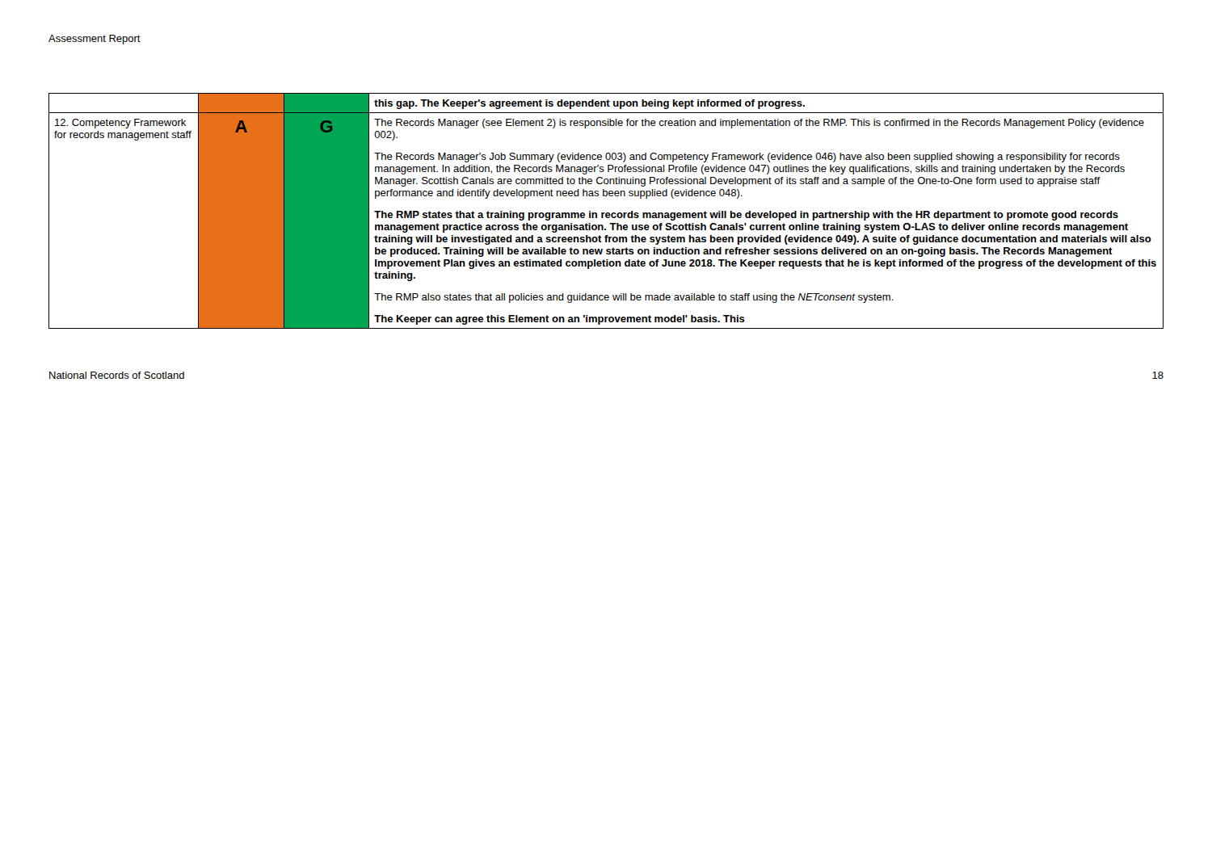Assessment Report
| | | | this gap. The Keeper's agreement is dependent upon being kept informed of progress. |
| 12. Competency Framework for records management staff | A | G | The Records Manager (see Element 2) is responsible for the creation and implementation of the RMP. This is confirmed in the Records Management Policy (evidence 002). The Records Manager's Job Summary (evidence 003) and Competency Framework (evidence 046) have also been supplied showing a responsibility for records management. In addition, the Records Manager's Professional Profile (evidence 047) outlines the key qualifications, skills and training undertaken by the Records Manager. Scottish Canals are committed to the Continuing Professional Development of its staff and a sample of the One-to-One form used to appraise staff performance and identify development need has been supplied (evidence 048). The RMP states that a training programme in records management will be developed in partnership with the HR department to promote good records management practice across the organisation. The use of Scottish Canals' current online training system O-LAS to deliver online records management training will be investigated and a screenshot from the system has been provided (evidence 049). A suite of guidance documentation and materials will also be produced. Training will be available to new starts on induction and refresher sessions delivered on an on-going basis. The Records Management Improvement Plan gives an estimated completion date of June 2018. The Keeper requests that he is kept informed of the progress of the development of this training. The RMP also states that all policies and guidance will be made available to staff using the NETconsent system. The Keeper can agree this Element on an 'improvement model' basis. This |
National Records of Scotland 18